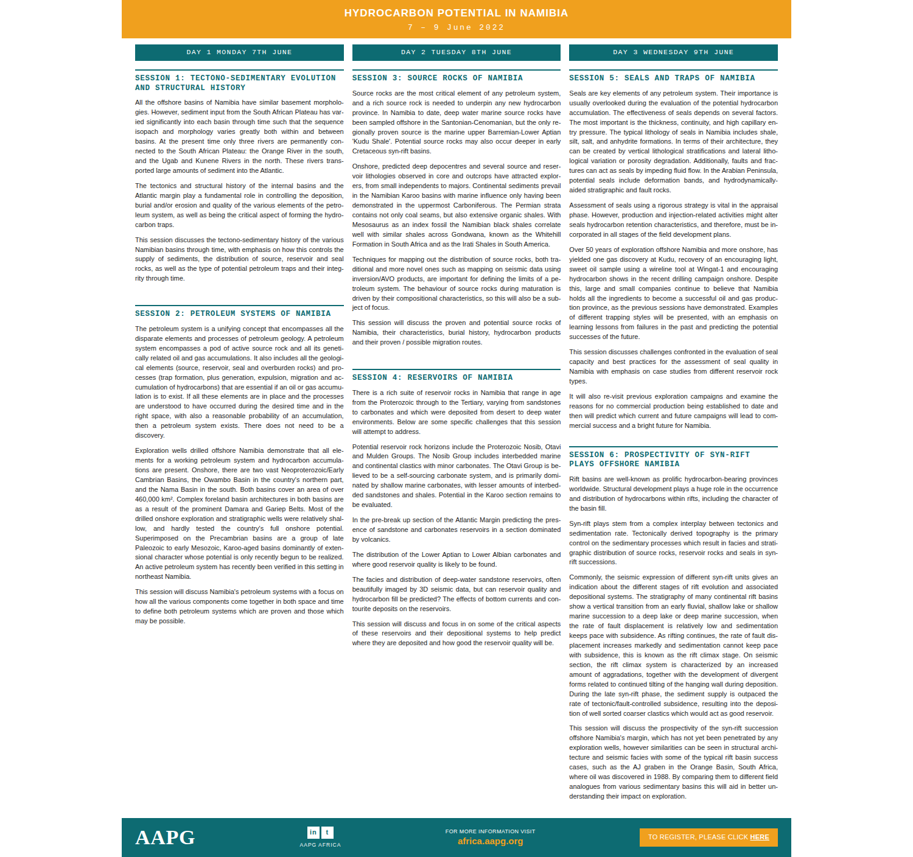Hydrocarbon Potential in Namibia
7 – 9 June 2022
Day 1 Monday 7th June
Day 2 Tuesday 8th June
Day 3 Wednesday 9th June
Session 1: Tectono-Sedimentary Evolution and Structural History
All the offshore basins of Namibia have similar basement morphologies. However, sediment input from the South African Plateau has varied significantly into each basin through time such that the sequence isopach and morphology varies greatly both within and between basins. At the present time only three rivers are permanently connected to the South African Plateau: the Orange River in the south, and the Ugab and Kunene Rivers in the north. These rivers transported large amounts of sediment into the Atlantic.
The tectonics and structural history of the internal basins and the Atlantic margin play a fundamental role in controlling the deposition, burial and/or erosion and quality of the various elements of the petroleum system, as well as being the critical aspect of forming the hydrocarbon traps.
This session discusses the tectono-sedimentary history of the various Namibian basins through time, with emphasis on how this controls the supply of sediments, the distribution of source, reservoir and seal rocks, as well as the type of potential petroleum traps and their integrity through time.
Session 2: Petroleum Systems of Namibia
The petroleum system is a unifying concept that encompasses all the disparate elements and processes of petroleum geology. A petroleum system encompasses a pod of active source rock and all its genetically related oil and gas accumulations. It also includes all the geological elements (source, reservoir, seal and overburden rocks) and processes (trap formation, plus generation, expulsion, migration and accumulation of hydrocarbons) that are essential if an oil or gas accumulation is to exist. If all these elements are in place and the processes are understood to have occurred during the desired time and in the right space, with also a reasonable probability of an accumulation, then a petroleum system exists. There does not need to be a discovery.
Exploration wells drilled offshore Namibia demonstrate that all elements for a working petroleum system and hydrocarbon accumulations are present. Onshore, there are two vast Neoproterozoic/Early Cambrian Basins, the Owambo Basin in the country's northern part, and the Nama Basin in the south. Both basins cover an area of over 460,000 km². Complex foreland basin architectures in both basins are as a result of the prominent Damara and Gariep Belts. Most of the drilled onshore exploration and stratigraphic wells were relatively shallow, and hardly tested the country's full onshore potential. Superimposed on the Precambrian basins are a group of late Paleozoic to early Mesozoic, Karoo-aged basins dominantly of extensional character whose potential is only recently begun to be realized. An active petroleum system has recently been verified in this setting in northeast Namibia.
This session will discuss Namibia's petroleum systems with a focus on how all the various components come together in both space and time to define both petroleum systems which are proven and those which may be possible.
Session 3: Source Rocks of Namibia
Source rocks are the most critical element of any petroleum system, and a rich source rock is needed to underpin any new hydrocarbon province. In Namibia to date, deep water marine source rocks have been sampled offshore in the Santonian-Cenomanian, but the only regionally proven source is the marine upper Barremian-Lower Aptian 'Kudu Shale'. Potential source rocks may also occur deeper in early Cretaceous syn-rift basins.
Onshore, predicted deep depocentres and several source and reservoir lithologies observed in core and outcrops have attracted explorers, from small independents to majors. Continental sediments prevail in the Namibian Karoo basins with marine influence only having been demonstrated in the uppermost Carboniferous. The Permian strata contains not only coal seams, but also extensive organic shales. With Mesosaurus as an index fossil the Namibian black shales correlate well with similar shales across Gondwana, known as the Whitehill Formation in South Africa and as the Irati Shales in South America.
Techniques for mapping out the distribution of source rocks, both traditional and more novel ones such as mapping on seismic data using inversion/AVO products, are important for defining the limits of a petroleum system. The behaviour of source rocks during maturation is driven by their compositional characteristics, so this will also be a subject of focus.
This session will discuss the proven and potential source rocks of Namibia, their characteristics, burial history, hydrocarbon products and their proven / possible migration routes.
Session 4: Reservoirs of Namibia
There is a rich suite of reservoir rocks in Namibia that range in age from the Proterozoic through to the Tertiary, varying from sandstones to carbonates and which were deposited from desert to deep water environments. Below are some specific challenges that this session will attempt to address.
Potential reservoir rock horizons include the Proterozoic Nosib, Otavi and Mulden Groups. The Nosib Group includes interbedded marine and continental clastics with minor carbonates. The Otavi Group is believed to be a self-sourcing carbonate system, and is primarily dominated by shallow marine carbonates, with lesser amounts of interbedded sandstones and shales. Potential in the Karoo section remains to be evaluated.
In the pre-break up section of the Atlantic Margin predicting the presence of sandstone and carbonates reservoirs in a section dominated by volcanics.
The distribution of the Lower Aptian to Lower Albian carbonates and where good reservoir quality is likely to be found.
The facies and distribution of deep-water sandstone reservoirs, often beautifully imaged by 3D seismic data, but can reservoir quality and hydrocarbon fill be predicted? The effects of bottom currents and contourite deposits on the reservoirs.
This session will discuss and focus in on some of the critical aspects of these reservoirs and their depositional systems to help predict where they are deposited and how good the reservoir quality will be.
Session 5: Seals and Traps of Namibia
Seals are key elements of any petroleum system. Their importance is usually overlooked during the evaluation of the potential hydrocarbon accumulation. The effectiveness of seals depends on several factors. The most important is the thickness, continuity, and high capillary entry pressure. The typical lithology of seals in Namibia includes shale, silt, salt, and anhydrite formations. In terms of their architecture, they can be created by vertical lithological stratifications and lateral lithological variation or porosity degradation. Additionally, faults and fractures can act as seals by impeding fluid flow. In the Arabian Peninsula, potential seals include deformation bands, and hydrodynamically-aided stratigraphic and fault rocks.
Assessment of seals using a rigorous strategy is vital in the appraisal phase. However, production and injection-related activities might alter seals hydrocarbon retention characteristics, and therefore, must be incorporated in all stages of the field development plans.
Over 50 years of exploration offshore Namibia and more onshore, has yielded one gas discovery at Kudu, recovery of an encouraging light, sweet oil sample using a wireline tool at Wingat-1 and encouraging hydrocarbon shows in the recent drilling campaign onshore. Despite this, large and small companies continue to believe that Namibia holds all the ingredients to become a successful oil and gas production province, as the previous sessions have demonstrated. Examples of different trapping styles will be presented, with an emphasis on learning lessons from failures in the past and predicting the potential successes of the future.
This session discusses challenges confronted in the evaluation of seal capacity and best practices for the assessment of seal quality in Namibia with emphasis on case studies from different reservoir rock types.
It will also re-visit previous exploration campaigns and examine the reasons for no commercial production being established to date and then will predict which current and future campaigns will lead to commercial success and a bright future for Namibia.
Session 6: Prospectivity of Syn-Rift Plays Offshore Namibia
Rift basins are well-known as prolific hydrocarbon-bearing provinces worldwide. Structural development plays a huge role in the occurrence and distribution of hydrocarbons within rifts, including the character of the basin fill.
Syn-rift plays stem from a complex interplay between tectonics and sedimentation rate. Tectonically derived topography is the primary control on the sedimentary processes which result in facies and stratigraphic distribution of source rocks, reservoir rocks and seals in syn-rift successions.
Commonly, the seismic expression of different syn-rift units gives an indication about the different stages of rift evolution and associated depositional systems. The stratigraphy of many continental rift basins show a vertical transition from an early fluvial, shallow lake or shallow marine succession to a deep lake or deep marine succession, when the rate of fault displacement is relatively low and sedimentation keeps pace with subsidence. As rifting continues, the rate of fault displacement increases markedly and sedimentation cannot keep pace with subsidence, this is known as the rift climax stage. On seismic section, the rift climax system is characterized by an increased amount of aggradations, together with the development of divergent forms related to continued tilting of the hanging wall during deposition. During the late syn-rift phase, the sediment supply is outpaced the rate of tectonic/fault-controlled subsidence, resulting into the deposition of well sorted coarser clastics which would act as good reservoir.
This session will discuss the prospectivity of the syn-rift succession offshore Namibia's margin, which has not yet been penetrated by any exploration wells, however similarities can be seen in structural architecture and seismic facies with some of the typical rift basin success cases, such as the AJ graben in the Orange Basin, South Africa, where oil was discovered in 1988. By comparing them to different field analogues from various sedimentary basins this will aid in better understanding their impact on exploration.
AAPG
in t
AAPG AFRICA
For more information visit
africa.aapg.org
TO REGISTER, PLEASE CLICK HERE